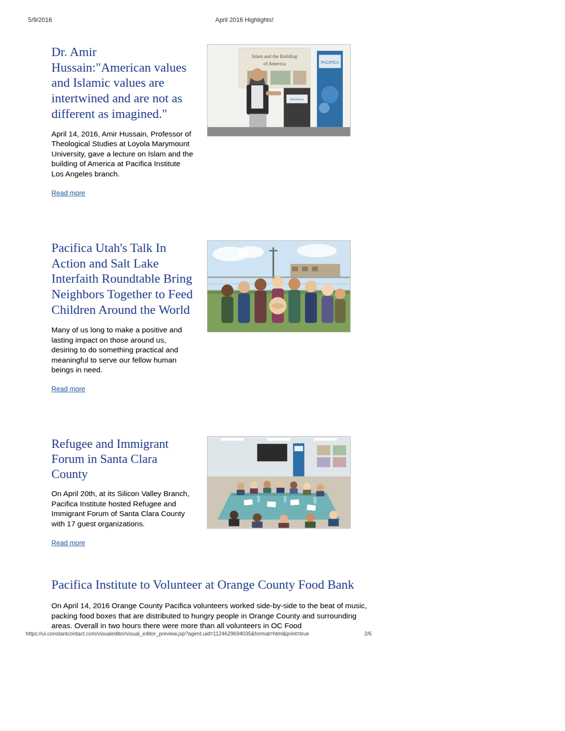5/9/2016
April 2016 Highlights!
Dr. Amir Hussain:"American values and Islamic values are intertwined and are not as different as imagined."
April 14, 2016, Amir Hussain, Professor of Theological Studies at Loyola Marymount University, gave a lecture on Islam and the building of America at Pacifica Institute Los Angeles branch.
Read more
Islam and the Building of America PACIFICA PACIFICA
Pacifica Utah's Talk In Action and Salt Lake Interfaith Roundtable Bring Neighbors Together to Feed Children Around the World
Many of us long to make a positive and lasting impact on those around us, desiring to do something practical and meaningful to serve our fellow human beings in need.
Read more
Refugee and Immigrant Forum in Santa Clara County
On April 20th, at its Silicon Valley Branch, Pacifica Institute hosted Refugee and Immigrant Forum of Santa Clara County with 17 guest organizations.
Read more
Pacifica Institute to Volunteer at Orange County Food Bank
On April 14, 2016 Orange County Pacifica volunteers worked side-by-side to the beat of music, packing food boxes that are distributed to hungry people in Orange County and surrounding areas. Overall in two hours there were more than all volunteers in OC Food
https://ui.constantcontact.com/visualeditor/visual_editor_preview.jsp?agent.uid=1124629694035&format=html&print=true
2/6